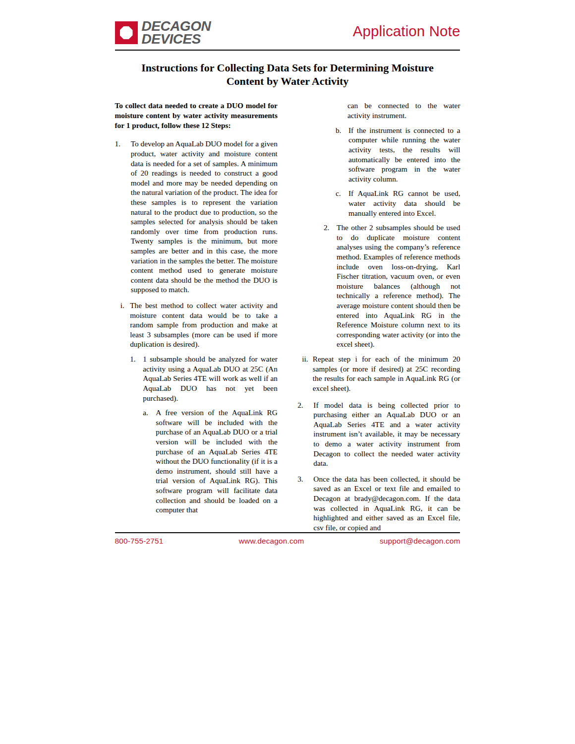DECAGON DEVICES
Application Note
Instructions for Collecting Data Sets for Determining Moisture
Content by Water Activity
To collect data needed to create a DUO model for moisture content by water activity measurements for 1 product, follow these 12 Steps:
1.
To develop an AquaLab DUO model for a given product, water activity and moisture content data is needed for a set of samples. A minimum of 20 readings is needed to construct a good model and more may be needed depending on the natural variation of the product. The idea for these samples is to represent the variation natural to the product due to production, so the samples selected for analysis should be taken randomly over time from production runs. Twenty samples is the minimum, but more samples are better and in this case, the more variation in the samples the better. The moisture content method used to generate moisture content data should be the method the DUO is supposed to match.
i. The best method to collect water activity and moisture content data would be to take a random sample from production and make at least 3 subsamples (more can be used if more duplication is desired).
1. 1 subsample should be analyzed for water activity using a AquaLab DUO at 25C (An AquaLab Series 4TE will work as well if an AquaLab DUO has not yet been purchased).
a. A free version of the AquaLink RG software will be included with the purchase of an AquaLab DUO or a trial version will be included with the purchase of an AquaLab Series 4TE without the DUO functionality (if it is a demo instrument, should still have a trial version of AquaLink RG). This software program will facilitate data collection and should be loaded on a computer that
can be connected to the water activity instrument.
b. If the instrument is connected to a computer while running the water activity tests, the results will automatically be entered into the software program in the water activity column.
c. If AquaLink RG cannot be used, water activity data should be manually entered into Excel.
2. The other 2 subsamples should be used to do duplicate moisture content analyses using the company’s reference method. Examples of reference methods include oven loss-on-drying, Karl Fischer titration, vacuum oven, or even moisture balances (although not technically a reference method). The average moisture content should then be entered into AquaLink RG in the Reference Moisture column next to its corresponding water activity (or into the excel sheet).
ii. Repeat step i for each of the minimum 20 samples (or more if desired) at 25C recording the results for each sample in AquaLink RG (or excel sheet).
2.
If model data is being collected prior to purchasing either an AquaLab DUO or an AquaLab Series 4TE and a water activity instrument isn’t available, it may be necessary to demo a water activity instrument from Decagon to collect the needed water activity data.
3.
Once the data has been collected, it should be saved as an Excel or text file and emailed to Decagon at brady@decagon.com. If the data was collected in AquaLink RG, it can be highlighted and either saved as an Excel file, csv file, or copied and
800-755-2751 www.decagon.com support@decagon.com